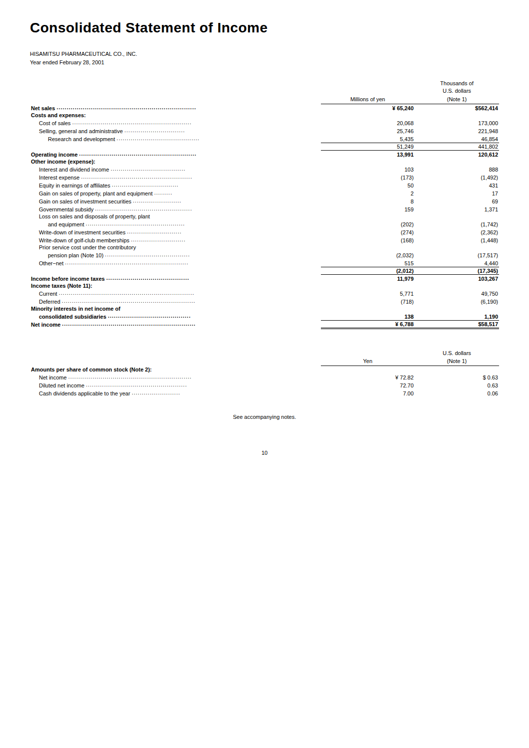Consolidated Statement of Income
HISAMITSU PHARMACEUTICAL CO., INC.
Year ended February 28, 2001
| | | | Thousands of U.S. dollars |
| | | Millions of yen | (Note 1) |
| Net sales ..................................................................... | | ¥ 65,240 | $562,414 |
| Costs and expenses: | | | |
| Cost of sales ........................................................... | | 20,068 | 173,000 |
| Selling, general and administrative .............................. | | 25,746 | 221,948 |
| Research and development ......................................... | | 5,435 | 46,854 |
| | | 51,249 | 441,802 |
| Operating income .......................................................... | | 13,991 | 120,612 |
| Other income (expense): | | | |
| Interest and dividend income ..................................... | | 103 | 888 |
| Interest expense ....................................................... | | (173) | (1,492) |
| Equity in earnings of affiliates ................................. | | 50 | 431 |
| Gain on sales of property, plant and equipment ......... | | 2 | 17 |
| Gain on sales of investment securities ........................ | | 8 | 69 |
| Governmental subsidy ................................................ | | 159 | 1,371 |
| Loss on sales and disposals of property, plant | | | |
| and equipment ................................................. | | (202) | (1,742) |
| Write-down of investment securities ........................... | | (274) | (2,362) |
| Write-down of golf-club memberships ........................... | | (168) | (1,448) |
| Prior service cost under the contributory | | | |
| pension plan (Note 10) .......................................... | | (2,032) | (17,517) |
| Other−net ............................................................. | | 515 | 4,440 |
| | | (2,012) | (17,345) |
| Income before income taxes ......................................... | | 11,979 | 103,267 |
| Income taxes (Note 11): | | | |
| Current ................................................................... | | 5,771 | 49,750 |
| Deferred .................................................................. | | (718) | (6,190) |
| Minority interests in net income of | | | |
| consolidated subsidiaries ......................................... | | 138 | 1,190 |
| Net income .................................................................. | | ¥ 6,788 | $58,517 |
| | | | U.S. dollars |
| | | Yen | (Note 1) |
| Amounts per share of common stock (Note 2): | | | |
| Net income ............................................................. | | ¥ 72.82 | $ 0.63 |
| Diluted net income .................................................. | | 72.70 | 0.63 |
| Cash dividends applicable to the year ........................ | | 7.00 | 0.06 |
See accompanying notes.
10